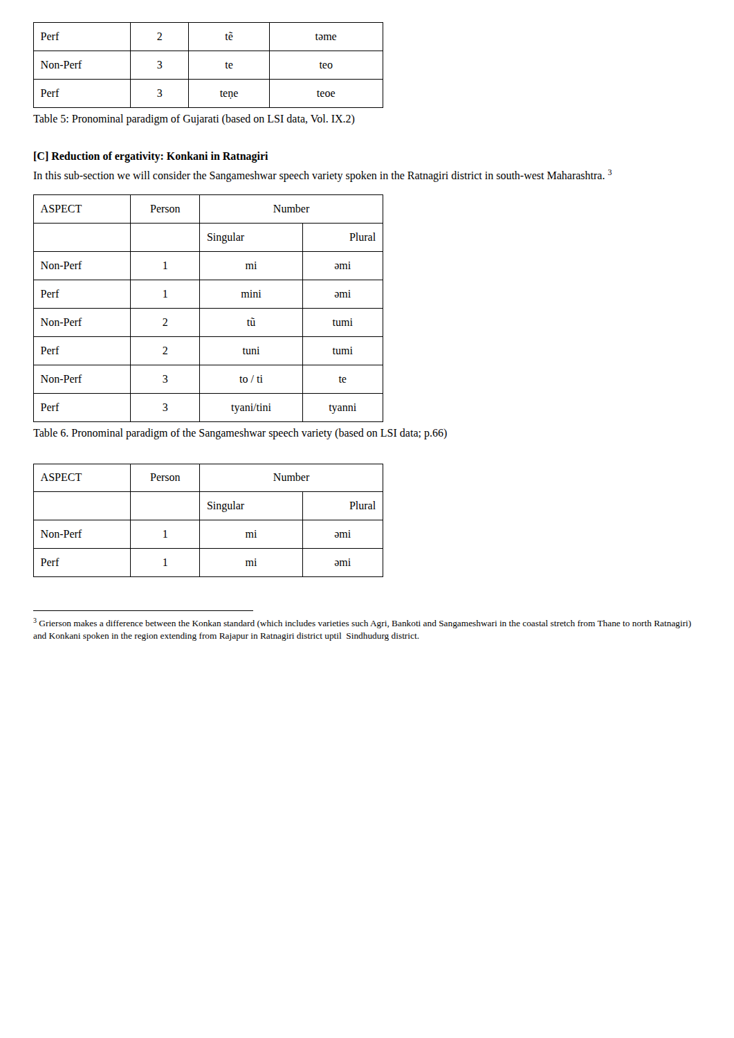| Perf | 2 | tẽ | təme |
| Non-Perf | 3 | te | teo |
| Perf | 3 | teṇe | teoe |
Table 5: Pronominal paradigm of Gujarati (based on LSI data, Vol. IX.2)
[C] Reduction of ergativity: Konkani in Ratnagiri
In this sub-section we will consider the Sangameshwar speech variety spoken in the Ratnagiri district in south-west Maharashtra. 3
| ASPECT | Person | Number |
| | | Singular | Plural |
| Non-Perf | 1 | mi | əmi |
| Perf | 1 | mini | əmi |
| Non-Perf | 2 | tũ | tumi |
| Perf | 2 | tuni | tumi |
| Non-Perf | 3 | to / ti | te |
| Perf | 3 | tyani/tini | tyanni |
Table 6. Pronominal paradigm of the Sangameshwar speech variety (based on LSI data; p.66)
| ASPECT | Person | Number |
| | | Singular | Plural |
| Non-Perf | 1 | mi | əmi |
| Perf | 1 | mi | əmi |
3 Grierson makes a difference between the Konkan standard (which includes varieties such Agri, Bankoti and Sangameshwari in the coastal stretch from Thane to north Ratnagiri) and Konkani spoken in the region extending from Rajapur in Ratnagiri district uptil Sindhudurg district.